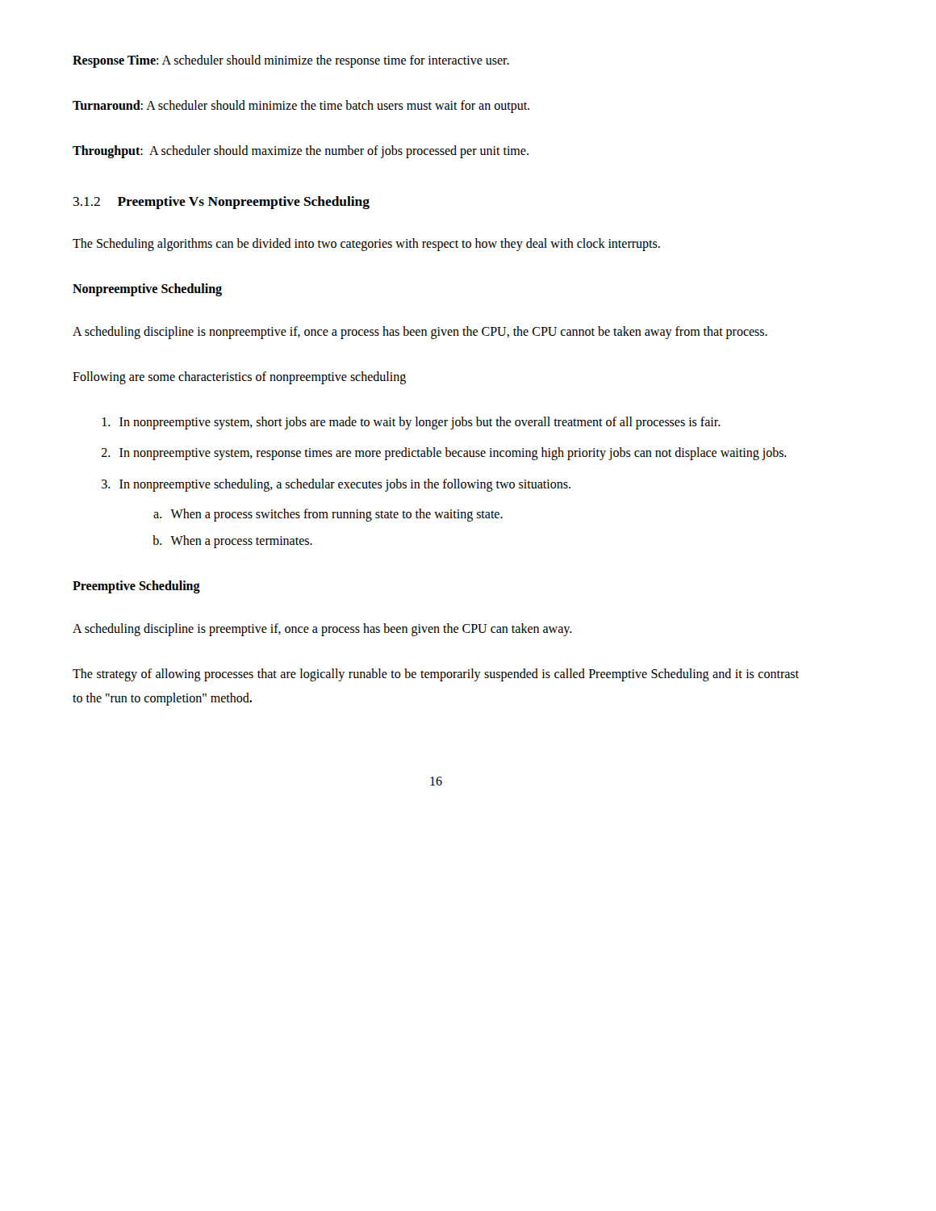Response Time: A scheduler should minimize the response time for interactive user.
Turnaround: A scheduler should minimize the time batch users must wait for an output.
Throughput: A scheduler should maximize the number of jobs processed per unit time.
3.1.2 Preemptive Vs Nonpreemptive Scheduling
The Scheduling algorithms can be divided into two categories with respect to how they deal with clock interrupts.
Nonpreemptive Scheduling
A scheduling discipline is nonpreemptive if, once a process has been given the CPU, the CPU cannot be taken away from that process.
Following are some characteristics of nonpreemptive scheduling
In nonpreemptive system, short jobs are made to wait by longer jobs but the overall treatment of all processes is fair.
In nonpreemptive system, response times are more predictable because incoming high priority jobs can not displace waiting jobs.
In nonpreemptive scheduling, a schedular executes jobs in the following two situations.
When a process switches from running state to the waiting state.
When a process terminates.
Preemptive Scheduling
A scheduling discipline is preemptive if, once a process has been given the CPU can taken away.
The strategy of allowing processes that are logically runable to be temporarily suspended is called Preemptive Scheduling and it is contrast to the "run to completion" method.
16